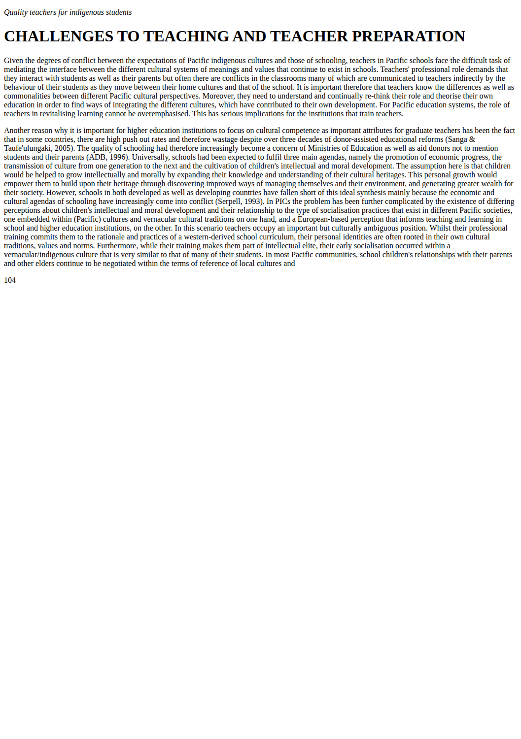Quality teachers for indigenous students
CHALLENGES TO TEACHING AND TEACHER PREPARATION
Given the degrees of conflict between the expectations of Pacific indigenous cultures and those of schooling, teachers in Pacific schools face the difficult task of mediating the interface between the different cultural systems of meanings and values that continue to exist in schools. Teachers' professional role demands that they interact with students as well as their parents but often there are conflicts in the classrooms many of which are communicated to teachers indirectly by the behaviour of their students as they move between their home cultures and that of the school. It is important therefore that teachers know the differences as well as commonalities between different Pacific cultural perspectives. Moreover, they need to understand and continually re-think their role and theorise their own education in order to find ways of integrating the different cultures, which have contributed to their own development. For Pacific education systems, the role of teachers in revitalising learning cannot be overemphasised. This has serious implications for the institutions that train teachers.
Another reason why it is important for higher education institutions to focus on cultural competence as important attributes for graduate teachers has been the fact that in some countries, there are high push out rates and therefore wastage despite over three decades of donor-assisted educational reforms (Sanga & Taufe'ulungaki, 2005). The quality of schooling had therefore increasingly become a concern of Ministries of Education as well as aid donors not to mention students and their parents (ADB, 1996). Universally, schools had been expected to fulfil three main agendas, namely the promotion of economic progress, the transmission of culture from one generation to the next and the cultivation of children's intellectual and moral development. The assumption here is that children would be helped to grow intellectually and morally by expanding their knowledge and understanding of their cultural heritages. This personal growth would empower them to build upon their heritage through discovering improved ways of managing themselves and their environment, and generating greater wealth for their society. However, schools in both developed as well as developing countries have fallen short of this ideal synthesis mainly because the economic and cultural agendas of schooling have increasingly come into conflict (Serpell, 1993). In PICs the problem has been further complicated by the existence of differing perceptions about children's intellectual and moral development and their relationship to the type of socialisation practices that exist in different Pacific societies, one embedded within (Pacific) cultures and vernacular cultural traditions on one hand, and a European-based perception that informs teaching and learning in school and higher education institutions, on the other. In this scenario teachers occupy an important but culturally ambiguous position. Whilst their professional training commits them to the rationale and practices of a western-derived school curriculum, their personal identities are often rooted in their own cultural traditions, values and norms. Furthermore, while their training makes them part of intellectual elite, their early socialisation occurred within a vernacular/indigenous culture that is very similar to that of many of their students. In most Pacific communities, school children's relationships with their parents and other elders continue to be negotiated within the terms of reference of local cultures and
104